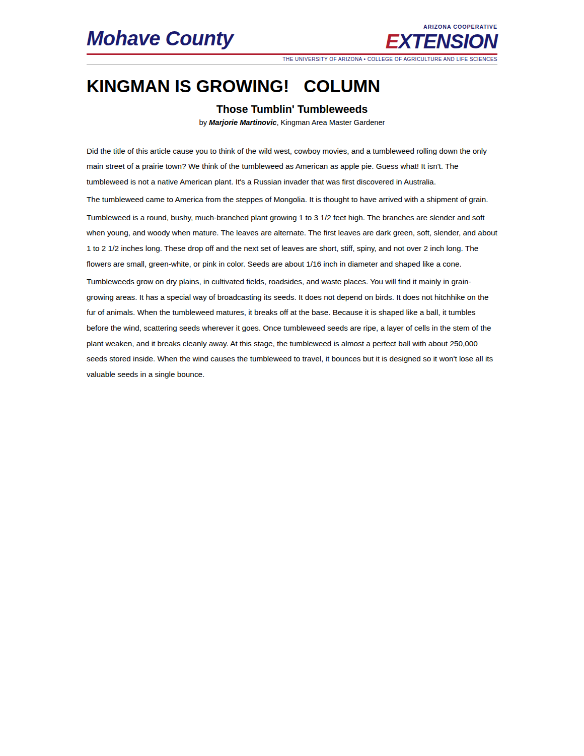Mohave County
ARIZONA COOPERATIVE
EXTENSION
THE UNIVERSITY OF ARIZONA • COLLEGE OF AGRICULTURE AND LIFE SCIENCES
KINGMAN IS GROWING! COLUMN
Those Tumblin' Tumbleweeds
by Marjorie Martinovic, Kingman Area Master Gardener
Did the title of this article cause you to think of the wild west, cowboy movies, and a tumbleweed rolling down the only main street of a prairie town? We think of the tumbleweed as American as apple pie. Guess what! It isn't. The tumbleweed is not a native American plant. It's a Russian invader that was first discovered in Australia.
The tumbleweed came to America from the steppes of Mongolia. It is thought to have arrived with a shipment of grain.
Tumbleweed is a round, bushy, much-branched plant growing 1 to 3 1/2 feet high. The branches are slender and soft when young, and woody when mature. The leaves are alternate. The first leaves are dark green, soft, slender, and about 1 to 2 1/2 inches long. These drop off and the next set of leaves are short, stiff, spiny, and not over 2 inch long. The flowers are small, green-white, or pink in color. Seeds are about 1/16 inch in diameter and shaped like a cone.
Tumbleweeds grow on dry plains, in cultivated fields, roadsides, and waste places. You will find it mainly in grain-growing areas. It has a special way of broadcasting its seeds. It does not depend on birds. It does not hitchhike on the fur of animals. When the tumbleweed matures, it breaks off at the base. Because it is shaped like a ball, it tumbles before the wind, scattering seeds wherever it goes. Once tumbleweed seeds are ripe, a layer of cells in the stem of the plant weaken, and it breaks cleanly away. At this stage, the tumbleweed is almost a perfect ball with about 250,000 seeds stored inside. When the wind causes the tumbleweed to travel, it bounces but it is designed so it won't lose all its valuable seeds in a single bounce.